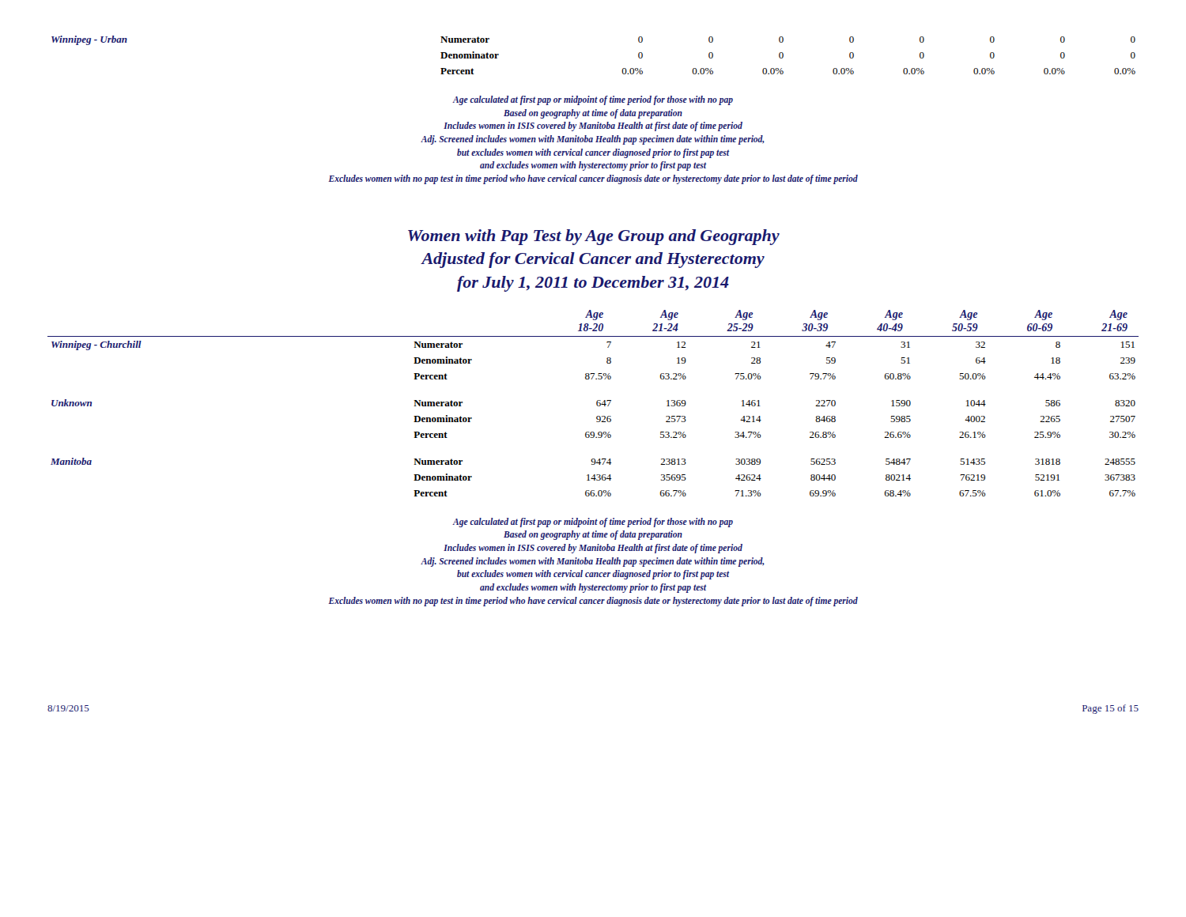| Winnipeg - Urban | Numerator | 0 | 0 | 0 | 0 | 0 | 0 | 0 | 0 |
| | Denominator | 0 | 0 | 0 | 0 | 0 | 0 | 0 | 0 |
| | Percent | 0.0% | 0.0% | 0.0% | 0.0% | 0.0% | 0.0% | 0.0% | 0.0% |
Age calculated at first pap or midpoint of time period for those with no pap
Based on geography at time of data preparation
Includes women in ISIS covered by Manitoba Health at first date of time period
Adj. Screened includes women with Manitoba Health pap specimen date within time period,
but excludes women with cervical cancer diagnosed prior to first pap test
and excludes women with hysterectomy prior to first pap test
Excludes women with no pap test in time period who have cervical cancer diagnosis date or hysterectomy date prior to last date of time period
Women with Pap Test by Age Group and Geography
Adjusted for Cervical Cancer and Hysterectomy
for July 1, 2011 to December 31, 2014
| | | Age | Age | Age | Age | Age | Age | Age | Age |
| --- | --- | --- | --- | --- | --- | --- | --- | --- | --- |
| | | 18-20 | 21-24 | 25-29 | 30-39 | 40-49 | 50-59 | 60-69 | 21-69 |
| Winnipeg - Churchill | Numerator | 7 | 12 | 21 | 47 | 31 | 32 | 8 | 151 |
| | Denominator | 8 | 19 | 28 | 59 | 51 | 64 | 18 | 239 |
| | Percent | 87.5% | 63.2% | 75.0% | 79.7% | 60.8% | 50.0% | 44.4% | 63.2% |
| Unknown | Numerator | 647 | 1369 | 1461 | 2270 | 1590 | 1044 | 586 | 8320 |
| | Denominator | 926 | 2573 | 4214 | 8468 | 5985 | 4002 | 2265 | 27507 |
| | Percent | 69.9% | 53.2% | 34.7% | 26.8% | 26.6% | 26.1% | 25.9% | 30.2% |
| Manitoba | Numerator | 9474 | 23813 | 30389 | 56253 | 54847 | 51435 | 31818 | 248555 |
| | Denominator | 14364 | 35695 | 42624 | 80440 | 80214 | 76219 | 52191 | 367383 |
| | Percent | 66.0% | 66.7% | 71.3% | 69.9% | 68.4% | 67.5% | 61.0% | 67.7% |
Age calculated at first pap or midpoint of time period for those with no pap
Based on geography at time of data preparation
Includes women in ISIS covered by Manitoba Health at first date of time period
Adj. Screened includes women with Manitoba Health pap specimen date within time period,
but excludes women with cervical cancer diagnosed prior to first pap test
and excludes women with hysterectomy prior to first pap test
Excludes women with no pap test in time period who have cervical cancer diagnosis date or hysterectomy date prior to last date of time period
8/19/2015
Page 15 of 15